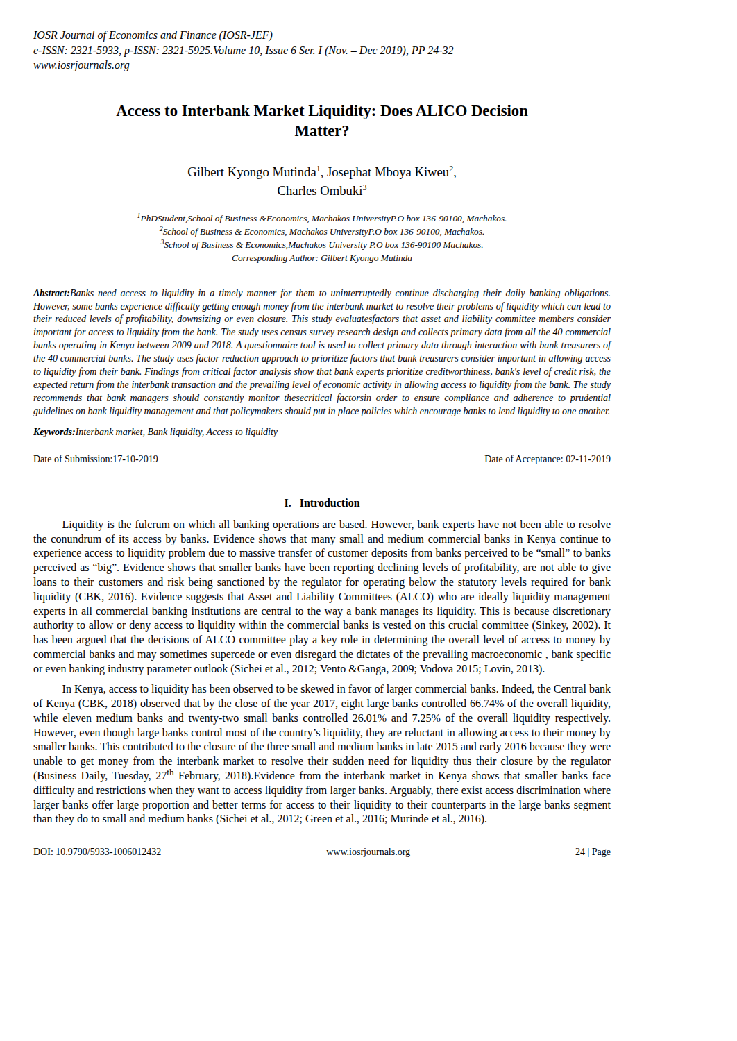IOSR Journal of Economics and Finance (IOSR-JEF)
e-ISSN: 2321-5933, p-ISSN: 2321-5925.Volume 10, Issue 6 Ser. I (Nov. – Dec 2019), PP 24-32
www.iosrjournals.org
Access to Interbank Market Liquidity: Does ALICO Decision
Matter?
Gilbert Kyongo Mutinda1, Josephat Mboya Kiweu2,
Charles Ombuki3
1PhDStudent,School of Business &Economics, Machakos UniversityP.O box 136-90100, Machakos.
2School of Business & Economics, Machakos UniversityP.O box 136-90100, Machakos.
3School of Business & Economics,Machakos University P.O box 136-90100 Machakos.
Corresponding Author: Gilbert Kyongo Mutinda
Abstract: Banks need access to liquidity in a timely manner for them to uninterruptedly continue discharging their daily banking obligations. However, some banks experience difficulty getting enough money from the interbank market to resolve their problems of liquidity which can lead to their reduced levels of profitability, downsizing or even closure. This study evaluatesfactors that asset and liability committee members consider important for access to liquidity from the bank. The study uses census survey research design and collects primary data from all the 40 commercial banks operating in Kenya between 2009 and 2018. A questionnaire tool is used to collect primary data through interaction with bank treasurers of the 40 commercial banks. The study uses factor reduction approach to prioritize factors that bank treasurers consider important in allowing access to liquidity from their bank. Findings from critical factor analysis show that bank experts prioritize creditworthiness, bank's level of credit risk, the expected return from the interbank transaction and the prevailing level of economic activity in allowing access to liquidity from the bank. The study recommends that bank managers should constantly monitor thesecritical factorsin order to ensure compliance and adherence to prudential guidelines on bank liquidity management and that policymakers should put in place policies which encourage banks to lend liquidity to one another.
Keywords: Interbank market, Bank liquidity, Access to liquidity
-----------------------------------------------------------------------------------------------------------------------------------------
Date of Submission:17-10-2019 Date of Acceptance: 02-11-2019
-----------------------------------------------------------------------------------------------------------------------------------------
I. Introduction
Liquidity is the fulcrum on which all banking operations are based. However, bank experts have not been able to resolve the conundrum of its access by banks. Evidence shows that many small and medium commercial banks in Kenya continue to experience access to liquidity problem due to massive transfer of customer deposits from banks perceived to be “small” to banks perceived as “big”. Evidence shows that smaller banks have been reporting declining levels of profitability, are not able to give loans to their customers and risk being sanctioned by the regulator for operating below the statutory levels required for bank liquidity (CBK, 2016). Evidence suggests that Asset and Liability Committees (ALCO) who are ideally liquidity management experts in all commercial banking institutions are central to the way a bank manages its liquidity. This is because discretionary authority to allow or deny access to liquidity within the commercial banks is vested on this crucial committee (Sinkey, 2002). It has been argued that the decisions of ALCO committee play a key role in determining the overall level of access to money by commercial banks and may sometimes supercede or even disregard the dictates of the prevailing macroeconomic , bank specific or even banking industry parameter outlook (Sichei et al., 2012; Vento &Ganga, 2009; Vodova 2015; Lovin, 2013).
In Kenya, access to liquidity has been observed to be skewed in favor of larger commercial banks. Indeed, the Central bank of Kenya (CBK, 2018) observed that by the close of the year 2017, eight large banks controlled 66.74% of the overall liquidity, while eleven medium banks and twenty-two small banks controlled 26.01% and 7.25% of the overall liquidity respectively. However, even though large banks control most of the country’s liquidity, they are reluctant in allowing access to their money by smaller banks. This contributed to the closure of the three small and medium banks in late 2015 and early 2016 because they were unable to get money from the interbank market to resolve their sudden need for liquidity thus their closure by the regulator (Business Daily, Tuesday, 27th February, 2018).Evidence from the interbank market in Kenya shows that smaller banks face difficulty and restrictions when they want to access liquidity from larger banks. Arguably, there exist access discrimination where larger banks offer large proportion and better terms for access to their liquidity to their counterparts in the large banks segment than they do to small and medium banks (Sichei et al., 2012; Green et al., 2016; Murinde et al., 2016).
DOI: 10.9790/5933-1006012432 www.iosrjournals.org 24 | Page